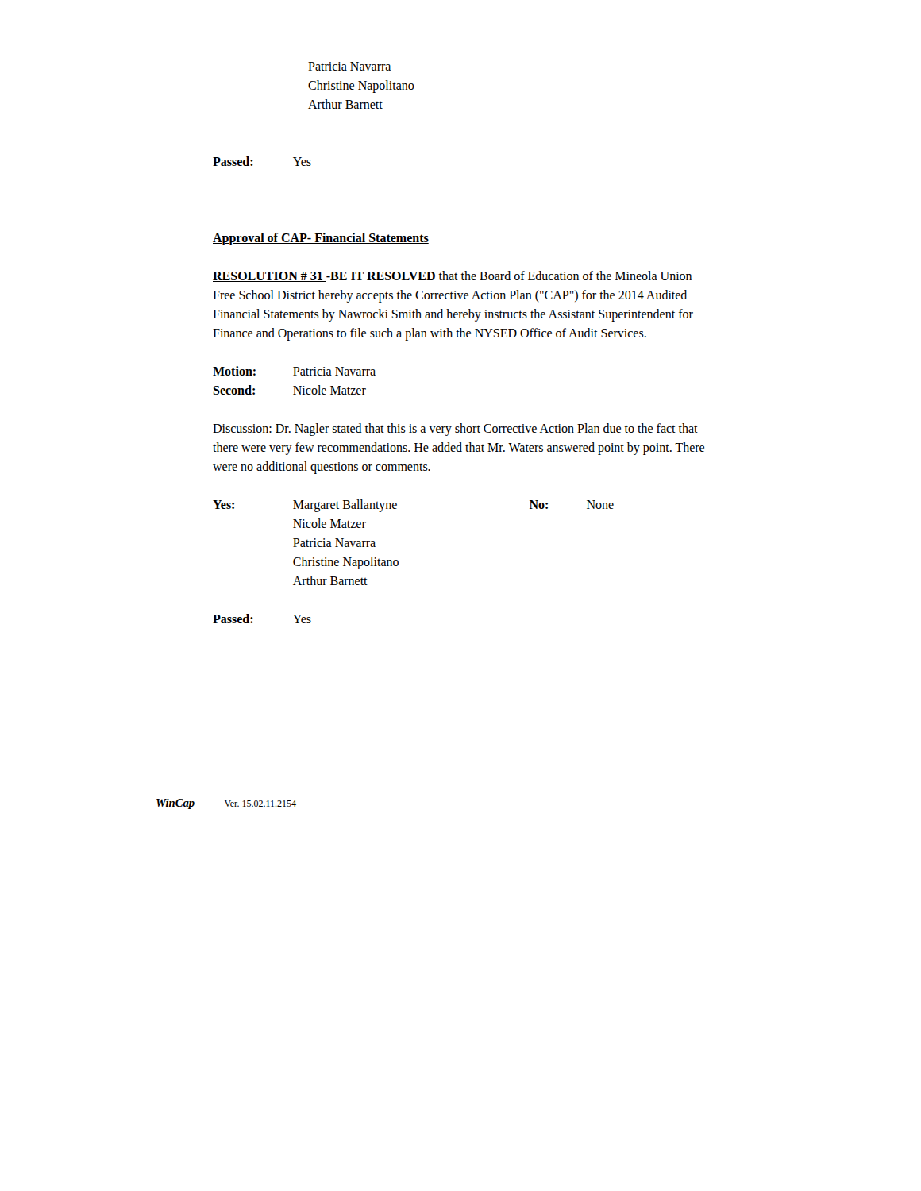Patricia Navarra
Christine Napolitano
Arthur Barnett
Passed: Yes
Approval of CAP- Financial Statements
RESOLUTION # 31 -BE IT RESOLVED that the Board of Education of the Mineola Union Free School District hereby accepts the Corrective Action Plan ("CAP") for the 2014 Audited Financial Statements by Nawrocki Smith and hereby instructs the Assistant Superintendent for Finance and Operations to file such a plan with the NYSED Office of Audit Services.
Motion: Patricia Navarra
Second: Nicole Matzer
Discussion: Dr. Nagler stated that this is a very short Corrective Action Plan due to the fact that there were very few recommendations. He added that Mr. Waters answered point by point. There were no additional questions or comments.
| Yes: | Margaret Ballantyne Nicole Matzer Patricia Navarra Christine Napolitano Arthur Barnett | No: | None |
Passed: Yes
WinCap Ver. 15.02.11.2154